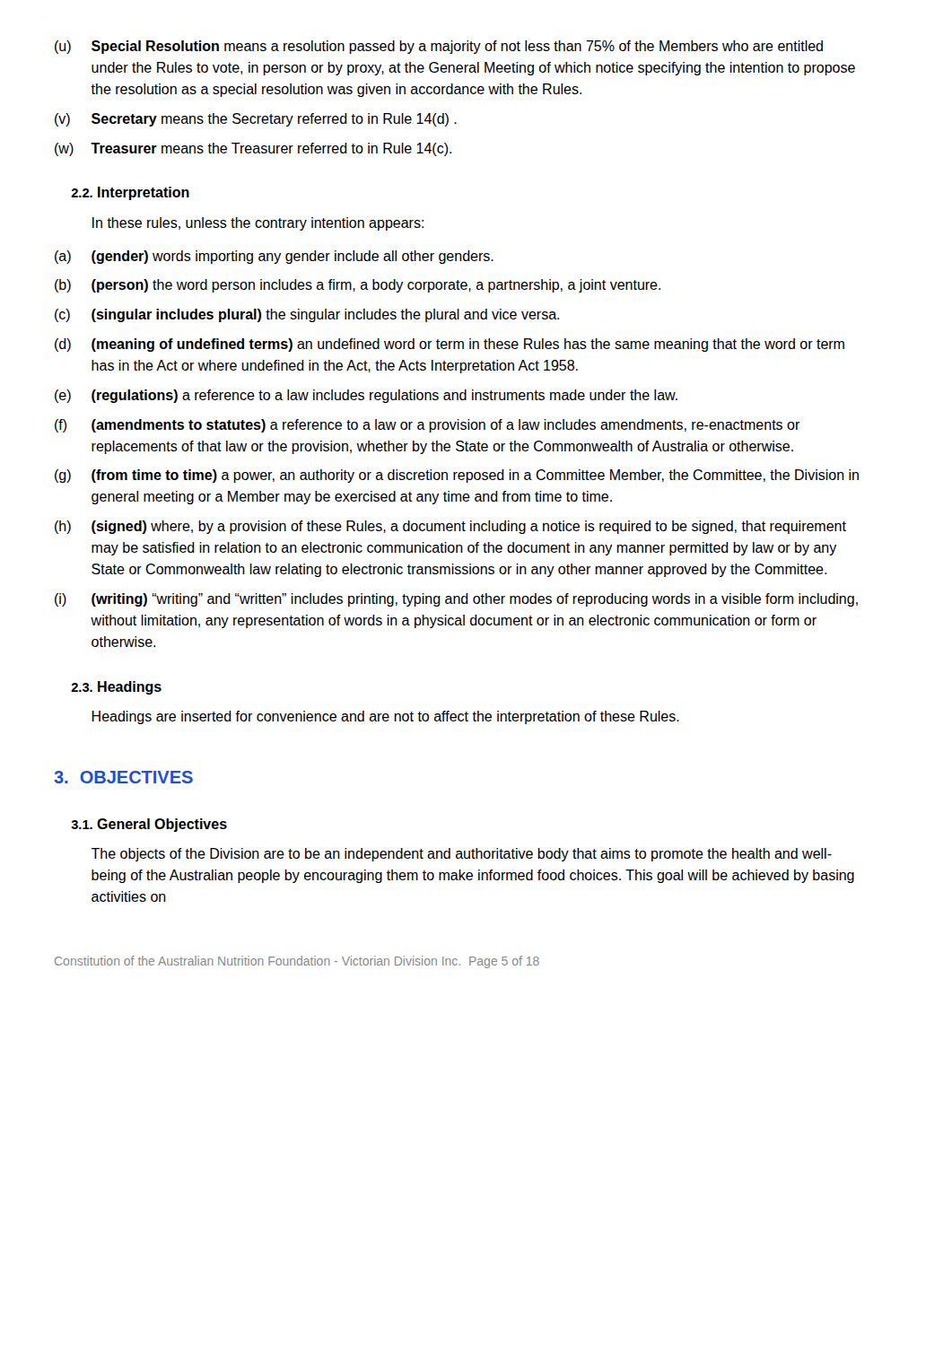(u) Special Resolution means a resolution passed by a majority of not less than 75% of the Members who are entitled under the Rules to vote, in person or by proxy, at the General Meeting of which notice specifying the intention to propose the resolution as a special resolution was given in accordance with the Rules.
(v) Secretary means the Secretary referred to in Rule 14(d) .
(w) Treasurer means the Treasurer referred to in Rule 14(c).
2.2. Interpretation
In these rules, unless the contrary intention appears:
(a)(gender) words importing any gender include all other genders.
(b)(person) the word person includes a firm, a body corporate, a partnership, a joint venture.
(c)(singular includes plural) the singular includes the plural and vice versa.
(d)(meaning of undefined terms) an undefined word or term in these Rules has the same meaning that the word or term has in the Act or where undefined in the Act, the Acts Interpretation Act 1958.
(e)(regulations) a reference to a law includes regulations and instruments made under the law.
(f)(amendments to statutes) a reference to a law or a provision of a law includes amendments, re-enactments or replacements of that law or the provision, whether by the State or the Commonwealth of Australia or otherwise.
(g)(from time to time) a power, an authority or a discretion reposed in a Committee Member, the Committee, the Division in general meeting or a Member may be exercised at any time and from time to time.
(h)(signed) where, by a provision of these Rules, a document including a notice is required to be signed, that requirement may be satisfied in relation to an electronic communication of the document in any manner permitted by law or by any State or Commonwealth law relating to electronic transmissions or in any other manner approved by the Committee.
(i)(writing) “writing” and “written” includes printing, typing and other modes of reproducing words in a visible form including, without limitation, any representation of words in a physical document or in an electronic communication or form or otherwise.
2.3. Headings
Headings are inserted for convenience and are not to affect the interpretation of these Rules.
3. OBJECTIVES
3.1. General Objectives
The objects of the Division are to be an independent and authoritative body that aims to promote the health and well-being of the Australian people by encouraging them to make informed food choices. This goal will be achieved by basing activities on
Constitution of the Australian Nutrition Foundation - Victorian Division Inc. Page 5 of 18